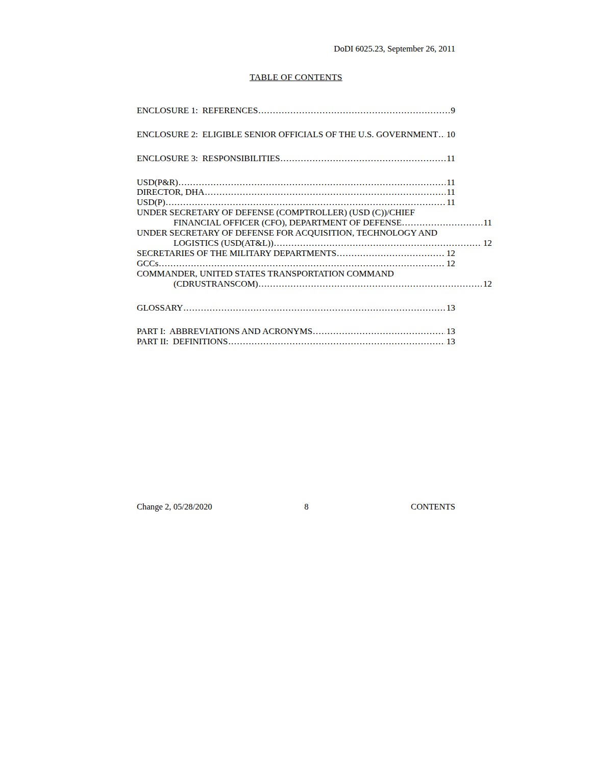DoDI 6025.23, September 26, 2011
TABLE OF CONTENTS
ENCLOSURE 1: REFERENCES .................................................................................................. 9
ENCLOSURE 2: ELIGIBLE SENIOR OFFICIALS OF THE U.S. GOVERNMENT ............... 10
ENCLOSURE 3: RESPONSIBILITIES ....................................................................................... 11
USD(P&R) ................................................................................................................................. 11
DIRECTOR, DHA ..................................................................................................................... 11
USD(P) ....................................................................................................................................... 11
UNDER SECRETARY OF DEFENSE (COMPTROLLER) (USD (C))/CHIEF
FINANCIAL OFFICER (CFO), DEPARTMENT OF DEFENSE .................................... 11
UNDER SECRETARY OF DEFENSE FOR ACQUISITION, TECHNOLOGY AND
LOGISTICS (USD(AT&L)) ............................................................................................... 12
SECRETARIES OF THE MILITARY DEPARTMENTS ..................................................... 12
GCCs ......................................................................................................................................... 12
COMMANDER, UNITED STATES TRANSPORTATION COMMAND
(CDRUSTRANSCOM) ..................................................................................................... 12
GLOSSARY ............................................................................................................................. 13
PART I: ABBREVIATIONS AND ACRONYMS .............................................................. 13
PART II: DEFINITIONS ......................................................................................................... 13
Change 2, 05/28/2020 8 CONTENTS